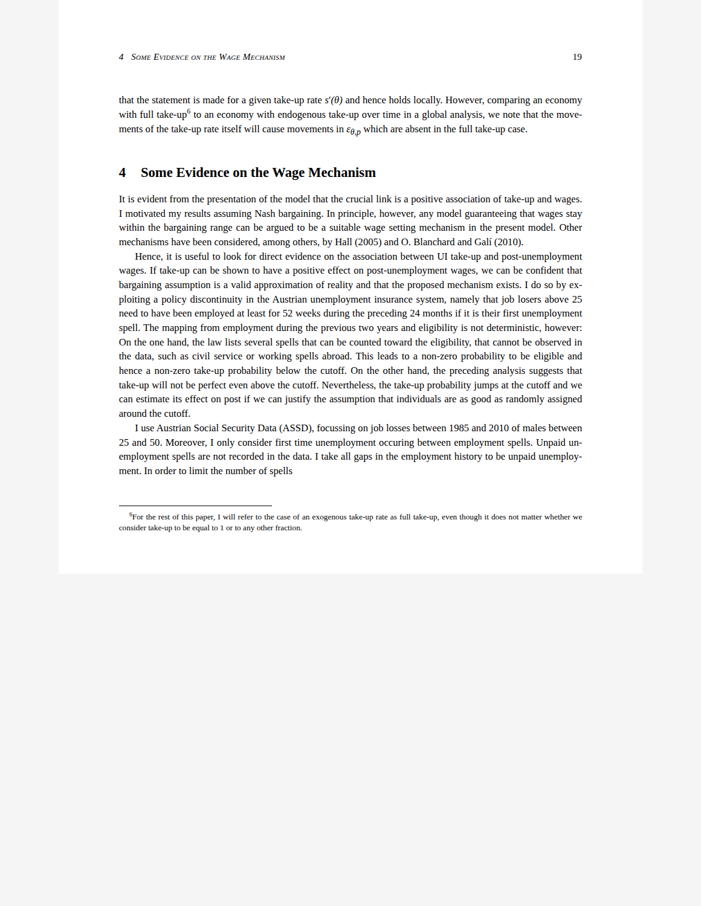4 Some Evidence on the Wage Mechanism 19
that the statement is made for a given take-up rate s′(θ) and hence holds locally. However, comparing an economy with full take-up6 to an economy with endogenous take-up over time in a global analysis, we note that the movements of the take-up rate itself will cause movements in εθ,p which are absent in the full take-up case.
4 Some Evidence on the Wage Mechanism
It is evident from the presentation of the model that the crucial link is a positive association of take-up and wages. I motivated my results assuming Nash bargaining. In principle, however, any model guaranteeing that wages stay within the bargaining range can be argued to be a suitable wage setting mechanism in the present model. Other mechanisms have been considered, among others, by Hall (2005) and O. Blanchard and Galí (2010).
Hence, it is useful to look for direct evidence on the association between UI take-up and post-unemployment wages. If take-up can be shown to have a positive effect on post-unemployment wages, we can be confident that bargaining assumption is a valid approximation of reality and that the proposed mechanism exists. I do so by exploiting a policy discontinuity in the Austrian unemployment insurance system, namely that job losers above 25 need to have been employed at least for 52 weeks during the preceding 24 months if it is their first unemployment spell. The mapping from employment during the previous two years and eligibility is not deterministic, however: On the one hand, the law lists several spells that can be counted toward the eligibility, that cannot be observed in the data, such as civil service or working spells abroad. This leads to a non-zero probability to be eligible and hence a non-zero take-up probability below the cutoff. On the other hand, the preceding analysis suggests that take-up will not be perfect even above the cutoff. Nevertheless, the take-up probability jumps at the cutoff and we can estimate its effect on post if we can justify the assumption that individuals are as good as randomly assigned around the cutoff.
I use Austrian Social Security Data (ASSD), focussing on job losses between 1985 and 2010 of males between 25 and 50. Moreover, I only consider first time unemployment occuring between employment spells. Unpaid unemployment spells are not recorded in the data. I take all gaps in the employment history to be unpaid unemployment. In order to limit the number of spells
6For the rest of this paper, I will refer to the case of an exogenous take-up rate as full take-up, even though it does not matter whether we consider take-up to be equal to 1 or to any other fraction.